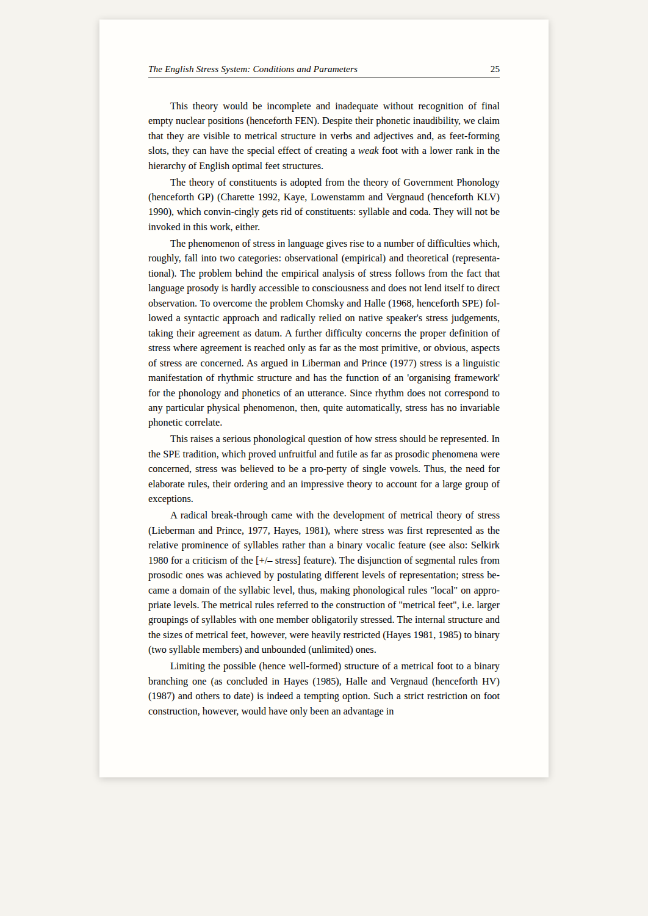The English Stress System: Conditions and Parameters 25
This theory would be incomplete and inadequate without recognition of final empty nuclear positions (henceforth FEN). Despite their phonetic inaudibility, we claim that they are visible to metrical structure in verbs and adjectives and, as feet-forming slots, they can have the special effect of creating a weak foot with a lower rank in the hierarchy of English optimal feet structures.
The theory of constituents is adopted from the theory of Government Phonology (henceforth GP) (Charette 1992, Kaye, Lowenstamm and Vergnaud (henceforth KLV) 1990), which convin-cingly gets rid of constituents: syllable and coda. They will not be invoked in this work, either.
The phenomenon of stress in language gives rise to a number of difficulties which, roughly, fall into two categories: observational (empirical) and theoretical (representational). The problem behind the empirical analysis of stress follows from the fact that language prosody is hardly accessible to consciousness and does not lend itself to direct observation. To overcome the problem Chomsky and Halle (1968, henceforth SPE) followed a syntactic approach and radically relied on native speaker's stress judgements, taking their agreement as datum. A further difficulty concerns the proper definition of stress where agreement is reached only as far as the most primitive, or obvious, aspects of stress are concerned. As argued in Liberman and Prince (1977) stress is a linguistic manifestation of rhythmic structure and has the function of an 'organising framework' for the phonology and phonetics of an utterance. Since rhythm does not correspond to any particular physical phenomenon, then, quite automatically, stress has no invariable phonetic correlate.
This raises a serious phonological question of how stress should be represented. In the SPE tradition, which proved unfruitful and futile as far as prosodic phenomena were concerned, stress was believed to be a pro-perty of single vowels. Thus, the need for elaborate rules, their ordering and an impressive theory to account for a large group of exceptions.
A radical break-through came with the development of metrical theory of stress (Lieberman and Prince, 1977, Hayes, 1981), where stress was first represented as the relative prominence of syllables rather than a binary vocalic feature (see also: Selkirk 1980 for a criticism of the [+/– stress] feature). The disjunction of segmental rules from prosodic ones was achieved by postulating different levels of representation; stress became a domain of the syllabic level, thus, making phonological rules "local" on appropriate levels. The metrical rules referred to the construction of "metrical feet", i.e. larger groupings of syllables with one member obligatorily stressed. The internal structure and the sizes of metrical feet, however, were heavily restricted (Hayes 1981, 1985) to binary (two syllable members) and unbounded (unlimited) ones.
Limiting the possible (hence well-formed) structure of a metrical foot to a binary branching one (as concluded in Hayes (1985), Halle and Vergnaud (henceforth HV)(1987) and others to date) is indeed a tempting option. Such a strict restriction on foot construction, however, would have only been an advantage in